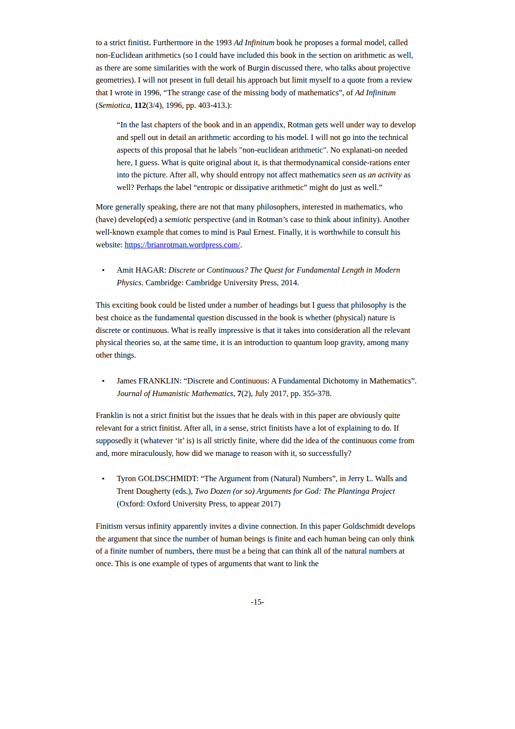to a strict finitist. Furthermore in the 1993 Ad Infinitum book he proposes a formal model, called non-Euclidean arithmetics (so I could have included this book in the section on arithmetic as well, as there are some similarities with the work of Burgin discussed there, who talks about projective geometries). I will not present in full detail his approach but limit myself to a quote from a review that I wrote in 1996, “The strange case of the missing body of mathematics”, of Ad Infinitum (Semiotica, 112(3/4), 1996, pp. 403-413.):
“In the last chapters of the book and in an appendix, Rotman gets well under way to develop and spell out in detail an arithmetic according to his model. I will not go into the technical aspects of this proposal that he labels "non-euclidean arithmetic". No explanati-on needed here, I guess. What is quite original about it, is that thermodynamical conside-rations enter into the picture. After all, why should entropy not affect mathematics seen as an activity as well? Perhaps the label “entropic or dissipative arithmetic” might do just as well.”
More generally speaking, there are not that many philosophers, interested in mathematics, who (have) develop(ed) a semiotic perspective (and in Rotman’s case to think about infinity). Another well-known example that comes to mind is Paul Ernest. Finally, it is worthwhile to consult his website: https://brianrotman.wordpress.com/.
Amit HAGAR: Discrete or Continuous? The Quest for Fundamental Length in Modern Physics. Cambridge: Cambridge University Press, 2014.
This exciting book could be listed under a number of headings but I guess that philosophy is the best choice as the fundamental question discussed in the book is whether (physical) nature is discrete or continuous. What is really impressive is that it takes into consideration all the relevant physical theories so, at the same time, it is an introduction to quantum loop gravity, among many other things.
James FRANKLIN: “Discrete and Continuous: A Fundamental Dichotomy in Mathematics”. Journal of Humanistic Mathematics, 7(2), July 2017, pp. 355-378.
Franklin is not a strict finitist but the issues that he deals with in this paper are obviously quite relevant for a strict finitist. After all, in a sense, strict finitists have a lot of explaining to do. If supposedly it (whatever ‘it’ is) is all strictly finite, where did the idea of the continuous come from and, more miraculously, how did we manage to reason with it, so successfully?
Tyron GOLDSCHMIDT: “The Argument from (Natural) Numbers”, in Jerry L. Walls and Trent Dougherty (eds.), Two Dozen (or so) Arguments for God: The Plantinga Project (Oxford: Oxford University Press, to appear 2017)
Finitism versus infinity apparently invites a divine connection. In this paper Goldschmidt develops the argument that since the number of human beings is finite and each human being can only think of a finite number of numbers, there must be a being that can think all of the natural numbers at once. This is one example of types of arguments that want to link the
-15-